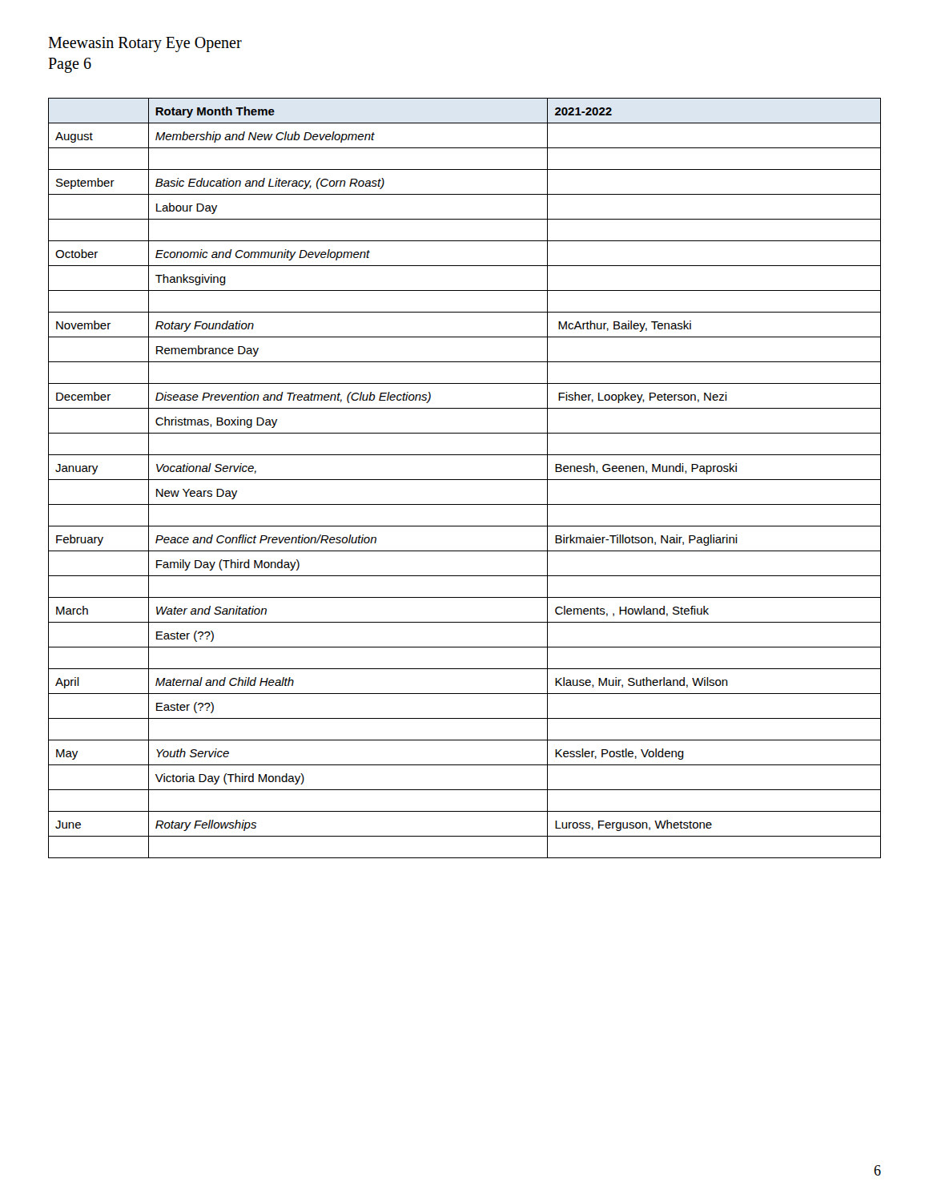Meewasin Rotary Eye Opener
Page 6
| | Rotary Month Theme | 2021-2022 |
| --- | --- | --- |
| August | Membership and New Club Development | |
| September | Basic Education and Literacy, (Corn Roast) | |
| | Labour Day | |
| October | Economic and Community Development | |
| | Thanksgiving | |
| November | Rotary Foundation | McArthur, Bailey, Tenaski |
| | Remembrance Day | |
| December | Disease Prevention and Treatment, (Club Elections) | Fisher, Loopkey, Peterson, Nezi |
| | Christmas, Boxing Day | |
| January | Vocational Service, | Benesh, Geenen, Mundi, Paproski |
| | New Years Day | |
| February | Peace and Conflict Prevention/Resolution | Birkmaier-Tillotson, Nair, Pagliarini |
| | Family Day (Third Monday) | |
| March | Water and Sanitation | Clements, , Howland, Stefiuk |
| | Easter (??) | |
| April | Maternal and Child Health | Klause, Muir, Sutherland, Wilson |
| | Easter (??) | |
| May | Youth Service | Kessler, Postle, Voldeng |
| | Victoria Day (Third Monday) | |
| June | Rotary Fellowships | Luross, Ferguson, Whetstone |
6